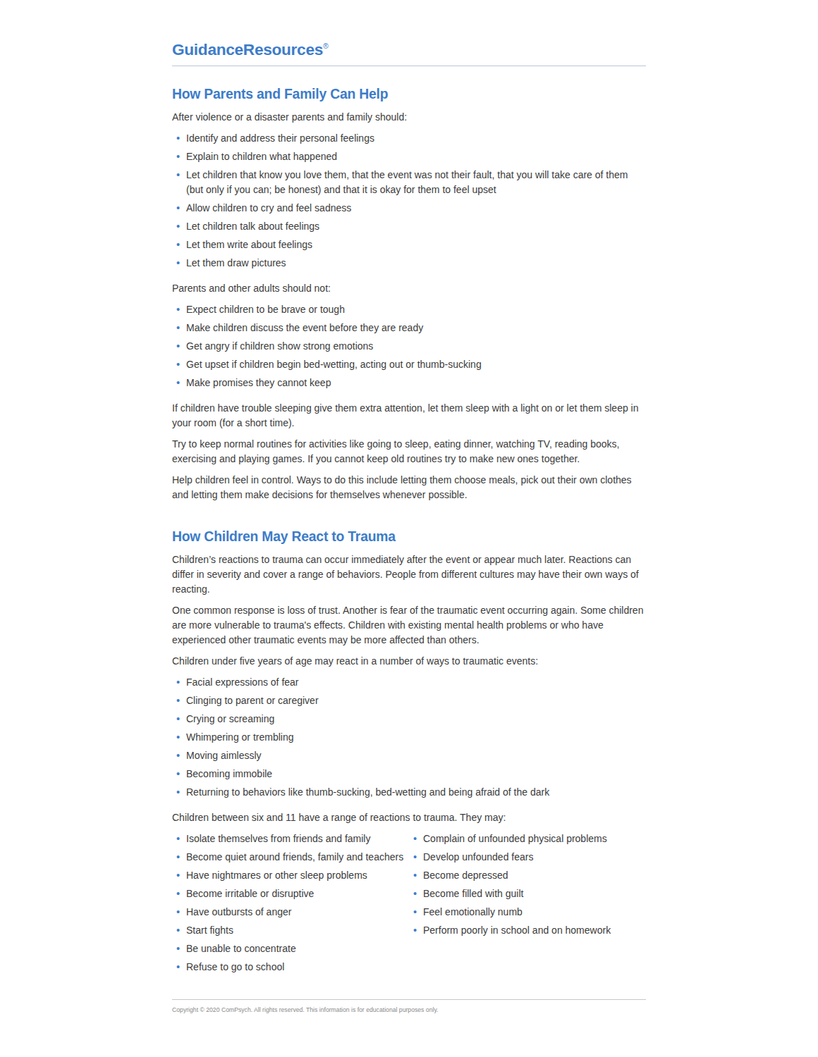GuidanceResources®
How Parents and Family Can Help
After violence or a disaster parents and family should:
Identify and address their personal feelings
Explain to children what happened
Let children that know you love them, that the event was not their fault, that you will take care of them (but only if you can; be honest) and that it is okay for them to feel upset
Allow children to cry and feel sadness
Let children talk about feelings
Let them write about feelings
Let them draw pictures
Parents and other adults should not:
Expect children to be brave or tough
Make children discuss the event before they are ready
Get angry if children show strong emotions
Get upset if children begin bed-wetting, acting out or thumb-sucking
Make promises they cannot keep
If children have trouble sleeping give them extra attention, let them sleep with a light on or let them sleep in your room (for a short time).
Try to keep normal routines for activities like going to sleep, eating dinner, watching TV, reading books, exercising and playing games. If you cannot keep old routines try to make new ones together.
Help children feel in control. Ways to do this include letting them choose meals, pick out their own clothes and letting them make decisions for themselves whenever possible.
How Children May React to Trauma
Children’s reactions to trauma can occur immediately after the event or appear much later. Reactions can differ in severity and cover a range of behaviors. People from different cultures may have their own ways of reacting.
One common response is loss of trust. Another is fear of the traumatic event occurring again. Some children are more vulnerable to trauma's effects. Children with existing mental health problems or who have experienced other traumatic events may be more affected than others.
Children under five years of age may react in a number of ways to traumatic events:
Facial expressions of fear
Clinging to parent or caregiver
Crying or screaming
Whimpering or trembling
Moving aimlessly
Becoming immobile
Returning to behaviors like thumb-sucking, bed-wetting and being afraid of the dark
Children between six and 11 have a range of reactions to trauma. They may:
Isolate themselves from friends and family
Become quiet around friends, family and teachers
Have nightmares or other sleep problems
Become irritable or disruptive
Have outbursts of anger
Start fights
Be unable to concentrate
Refuse to go to school
Complain of unfounded physical problems
Develop unfounded fears
Become depressed
Become filled with guilt
Feel emotionally numb
Perform poorly in school and on homework
Copyright © 2020 ComPsych. All rights reserved. This information is for educational purposes only.